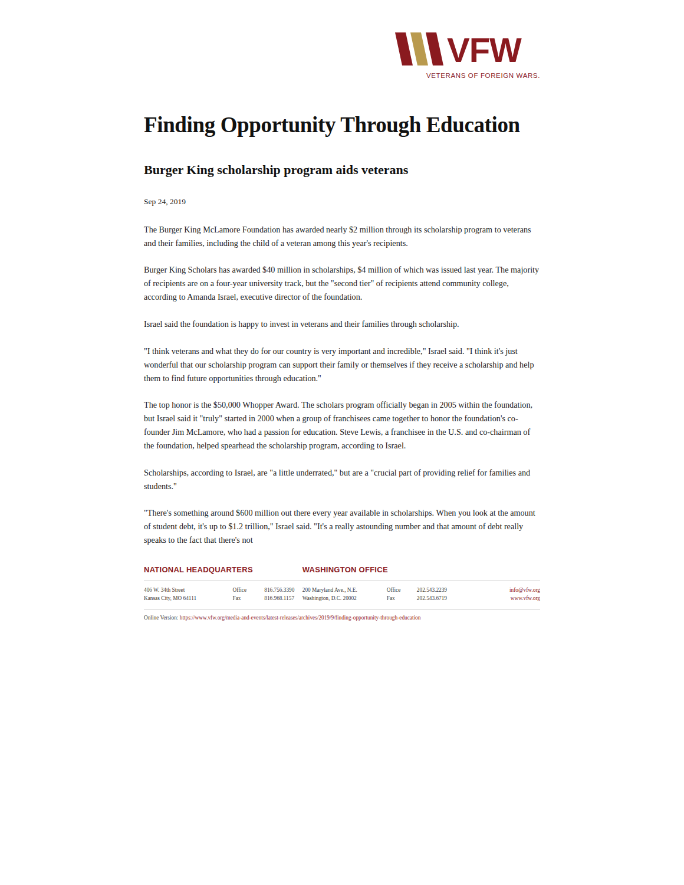VFW
Veterans of Foreign Wars.
Finding Opportunity Through Education
Burger King scholarship program aids veterans
Sep 24, 2019
The Burger King McLamore Foundation has awarded nearly $2 million through its scholarship program to veterans and their families, including the child of a veteran among this year's recipients.
Burger King Scholars has awarded $40 million in scholarships, $4 million of which was issued last year. The majority of recipients are on a four-year university track, but the "second tier" of recipients attend community college, according to Amanda Israel, executive director of the foundation.
Israel said the foundation is happy to invest in veterans and their families through scholarship.
"I think veterans and what they do for our country is very important and incredible," Israel said. "I think it's just wonderful that our scholarship program can support their family or themselves if they receive a scholarship and help them to find future opportunities through education."
The top honor is the $50,000 Whopper Award. The scholars program officially began in 2005 within the foundation, but Israel said it "truly" started in 2000 when a group of franchisees came together to honor the foundation's co-founder Jim McLamore, who had a passion for education. Steve Lewis, a franchisee in the U.S. and co-chairman of the foundation, helped spearhead the scholarship program, according to Israel.
Scholarships, according to Israel, are "a little underrated," but are a "crucial part of providing relief for families and students."
"There's something around $600 million out there every year available in scholarships. When you look at the amount of student debt, it's up to $1.2 trillion," Israel said. "It's a really astounding number and that amount of debt really speaks to the fact that there's not
National Headquarters
Washington Office
406 W. 34th Street Office 816.756.3390
Kansas City, MO 64111 Fax 816.968.1157
200 Maryland Ave., N.E. Office 202.543.2239
Washington, D.C. 20002 Fax 202.543.6719
info@vfw.org
www.vfw.org
Online Version: https://www.vfw.org/media-and-events/latest-releases/archives/2019/9/finding-opportunity-through-education